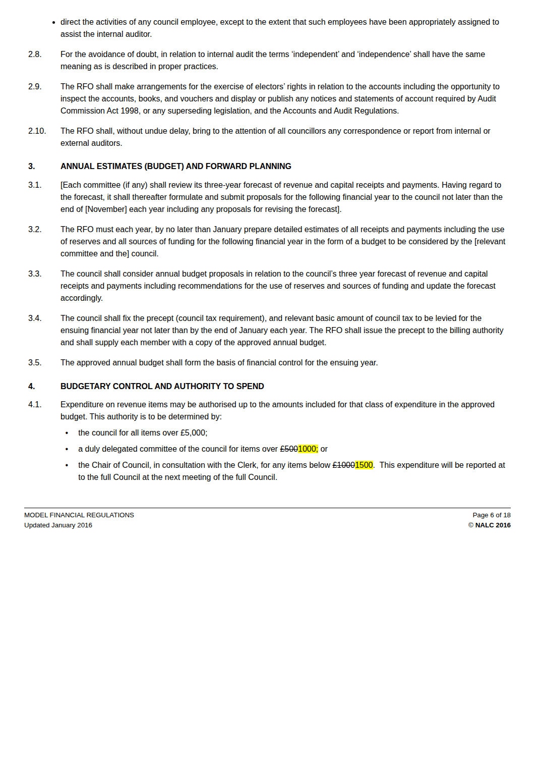direct the activities of any council employee, except to the extent that such employees have been appropriately assigned to assist the internal auditor.
2.8.
For the avoidance of doubt, in relation to internal audit the terms ‘independent’ and ‘independence’ shall have the same meaning as is described in proper practices.
2.9.
The RFO shall make arrangements for the exercise of electors’ rights in relation to the accounts including the opportunity to inspect the accounts, books, and vouchers and display or publish any notices and statements of account required by Audit Commission Act 1998, or any superseding legislation, and the Accounts and Audit Regulations.
2.10.
The RFO shall, without undue delay, bring to the attention of all councillors any correspondence or report from internal or external auditors.
3. ANNUAL ESTIMATES (BUDGET) AND FORWARD PLANNING
3.1.
[Each committee (if any) shall review its three-year forecast of revenue and capital receipts and payments. Having regard to the forecast, it shall thereafter formulate and submit proposals for the following financial year to the council not later than the end of [November] each year including any proposals for revising the forecast].
3.2.
The RFO must each year, by no later than January prepare detailed estimates of all receipts and payments including the use of reserves and all sources of funding for the following financial year in the form of a budget to be considered by the [relevant committee and the] council.
3.3.
The council shall consider annual budget proposals in relation to the council’s three year forecast of revenue and capital receipts and payments including recommendations for the use of reserves and sources of funding and update the forecast accordingly.
3.4.
The council shall fix the precept (council tax requirement), and relevant basic amount of council tax to be levied for the ensuing financial year not later than by the end of January each year. The RFO shall issue the precept to the billing authority and shall supply each member with a copy of the approved annual budget.
3.5.
The approved annual budget shall form the basis of financial control for the ensuing year.
4. BUDGETARY CONTROL AND AUTHORITY TO SPEND
4.1.
Expenditure on revenue items may be authorised up to the amounts included for that class of expenditure in the approved budget. This authority is to be determined by:
the council for all items over £5,000;
a duly delegated committee of the council for items over £5001000; or
the Chair of Council, in consultation with the Clerk, for any items below £10001500. This expenditure will be reported at to the full Council at the next meeting of the full Council.
MODEL FINANCIAL REGULATIONS
Updated January 2016
Page 6 of 18
© NALC 2016